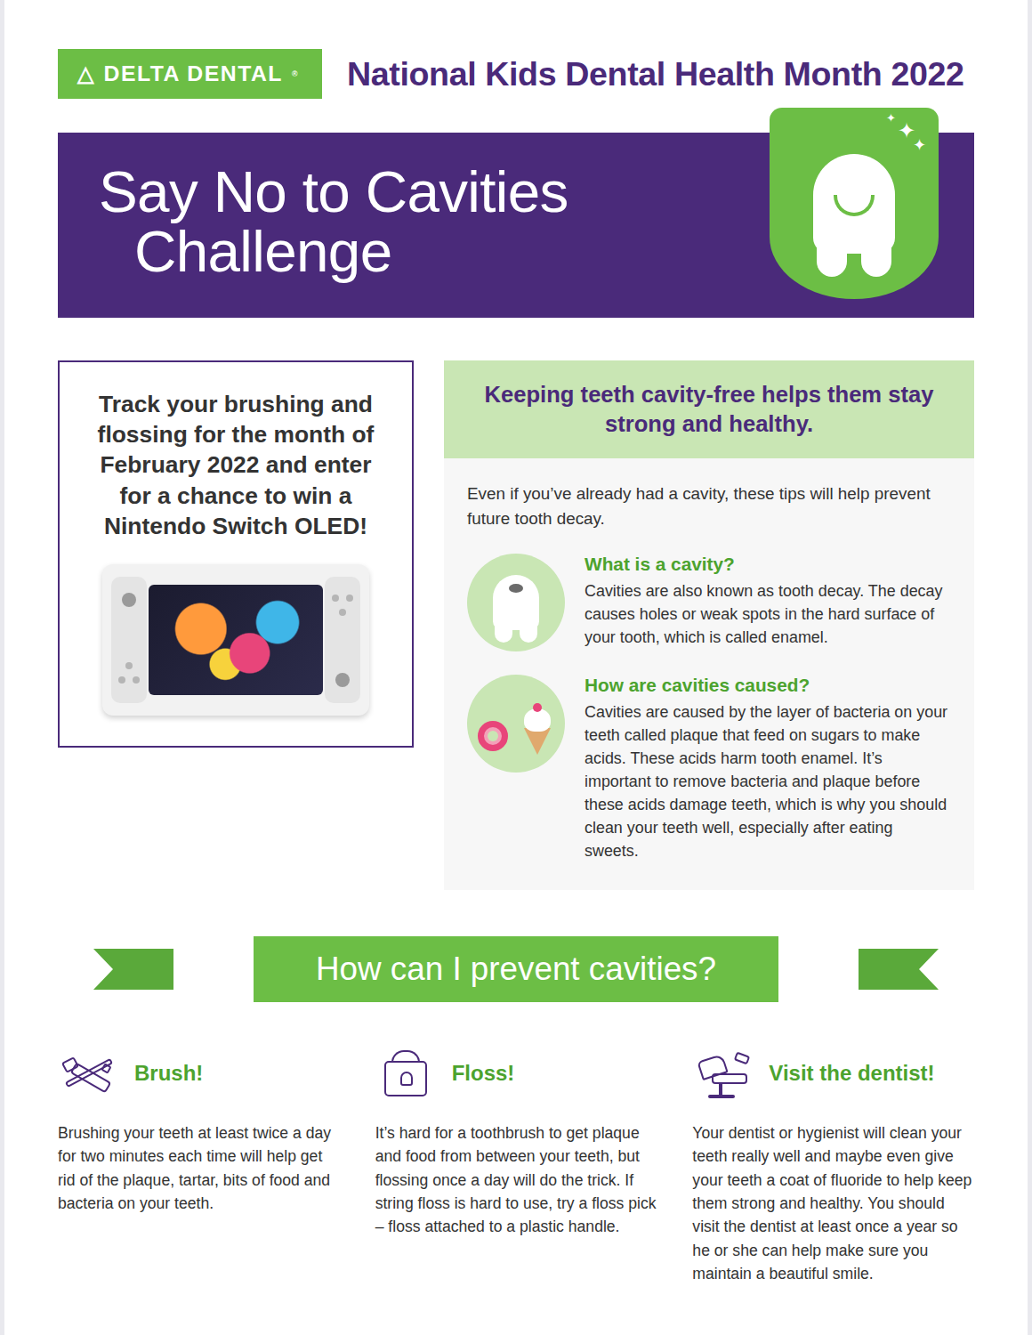△DELTA DENTAL®
National Kids Dental Health Month 2022
Say No to Cavities Challenge
✦ ✦ ✦
Track your brushing and flossing for the month of February 2022 and enter for a chance to win a Nintendo Switch OLED!
Keeping teeth cavity-free helps them stay strong and healthy.
Even if you’ve already had a cavity, these tips will help prevent future tooth decay.
What is a cavity?
Cavities are also known as tooth decay. The decay causes holes or weak spots in the hard surface of your tooth, which is called enamel.
How are cavities caused?
Cavities are caused by the layer of bacteria on your teeth called plaque that feed on sugars to make acids. These acids harm tooth enamel. It’s important to remove bacteria and plaque before these acids damage teeth, which is why you should clean your teeth well, especially after eating sweets.
How can I prevent cavities?
Brush!
Brushing your teeth at least twice a day for two minutes each time will help get rid of the plaque, tartar, bits of food and bacteria on your teeth.
Floss!
It’s hard for a toothbrush to get plaque and food from between your teeth, but flossing once a day will do the trick. If string floss is hard to use, try a floss pick – floss attached to a plastic handle.
Visit the dentist!
Your dentist or hygienist will clean your teeth really well and maybe even give your teeth a coat of fluoride to help keep them strong and healthy. You should visit the dentist at least once a year so he or she can help make sure you maintain a beautiful smile.